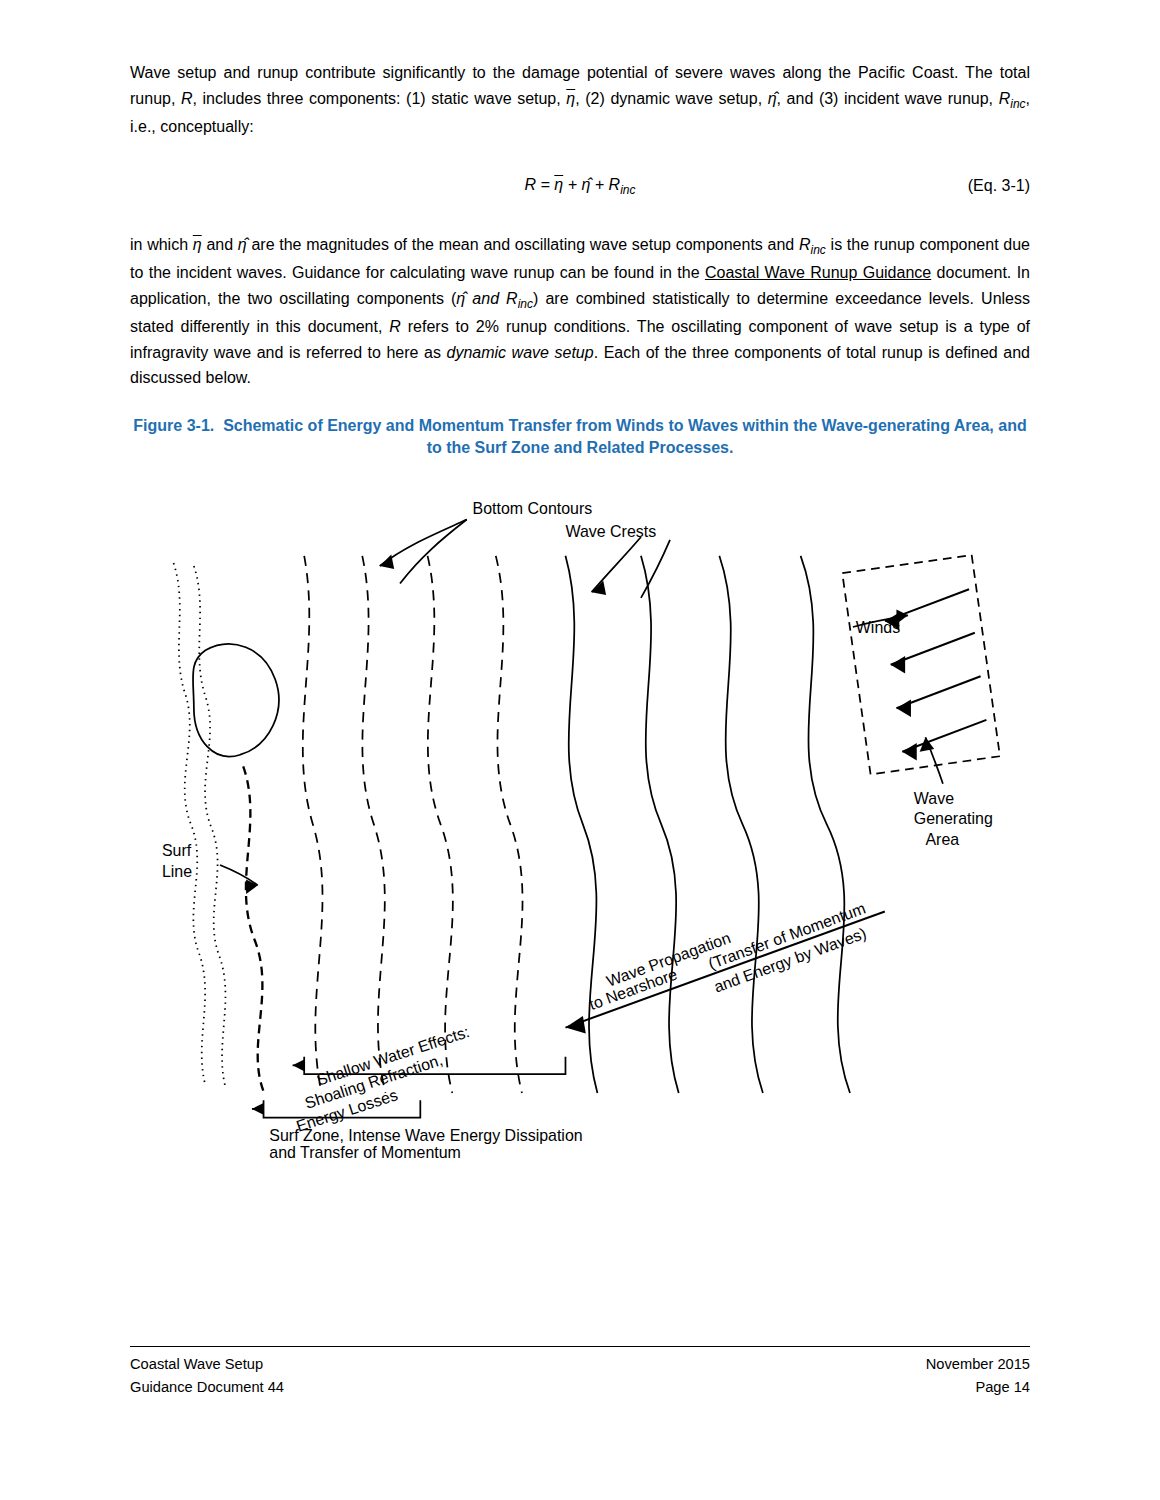Wave setup and runup contribute significantly to the damage potential of severe waves along the Pacific Coast. The total runup, R, includes three components: (1) static wave setup, η, (2) dynamic wave setup, η, and (3) incident wave runup, Rinc, i.e., conceptually:
R = η + η + Rinc (Eq. 3-1)
in which η and η are the magnitudes of the mean and oscillating wave setup components and Rinc is the runup component due to the incident waves. Guidance for calculating wave runup can be found in the Coastal Wave Runup Guidance document. In application, the two oscillating components (η and Rinc) are combined statistically to determine exceedance levels. Unless stated differently in this document, R refers to 2% runup conditions. The oscillating component of wave setup is a type of infragravity wave and is referred to here as dynamic wave setup. Each of the three components of total runup is defined and discussed below.
Figure 3-1. Schematic of Energy and Momentum Transfer from Winds to Waves within the Wave-generating Area, and to the Surf Zone and Related Processes.
Bottom Contours Wave Crests Winds Wave Generating Area Surf Line Wave Propagation to Nearshore (Transfer of Momentum and Energy by Waves) Shallow Water Effects: Shoaling Refraction, Energy Losses Surf Zone, Intense Wave Energy Dissipation and Transfer of Momentum
| Coastal Wave Setup | November 2015 |
| Guidance Document 44 | Page 14 |